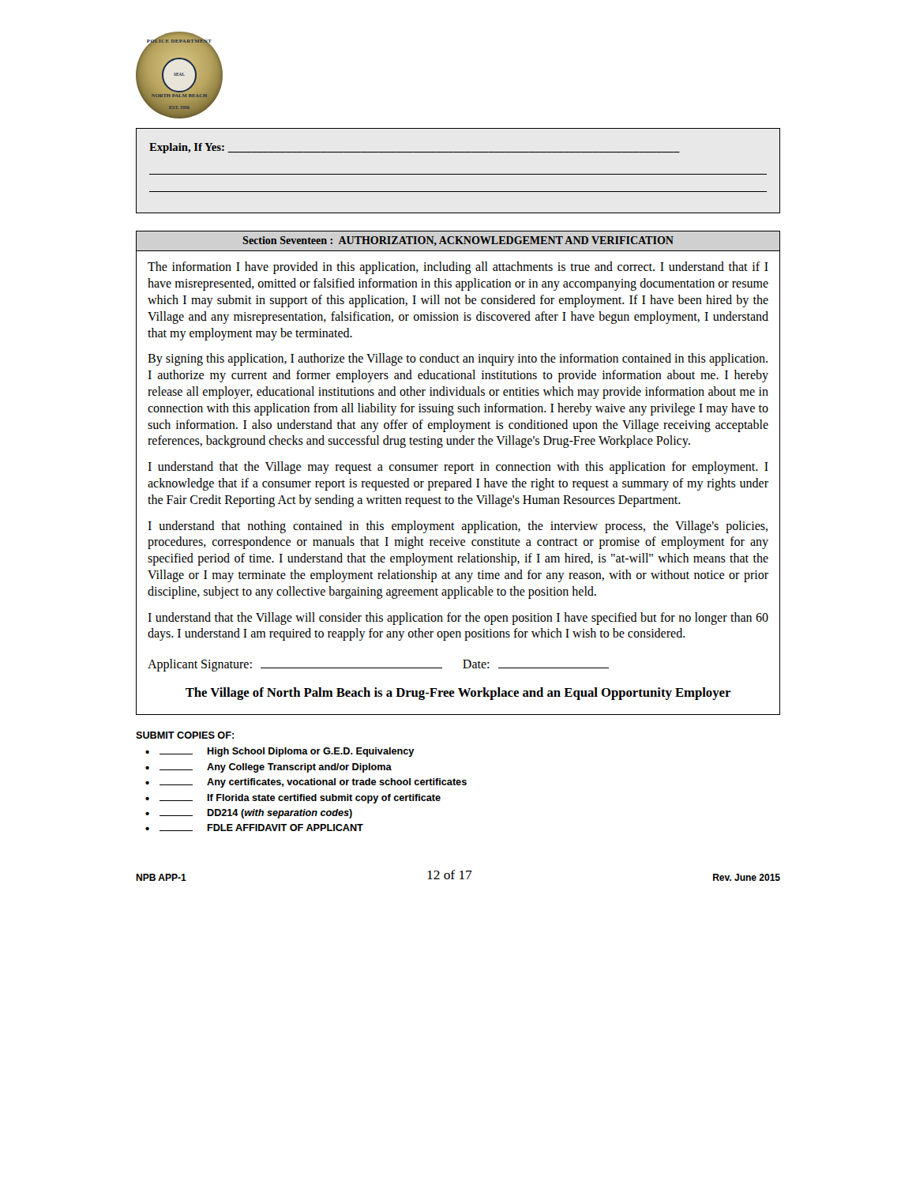POLICE DEPARTMENT
SEAL
NORTH PALM BEACH EST. 1956
Explain, If Yes: ______________________________________________________________________________
Section Seventeen : AUTHORIZATION, ACKNOWLEDGEMENT AND VERIFICATION
The information I have provided in this application, including all attachments is true and correct. I understand that if I have misrepresented, omitted or falsified information in this application or in any accompanying documentation or resume which I may submit in support of this application, I will not be considered for employment. If I have been hired by the Village and any misrepresentation, falsification, or omission is discovered after I have begun employment, I understand that my employment may be terminated.
By signing this application, I authorize the Village to conduct an inquiry into the information contained in this application. I authorize my current and former employers and educational institutions to provide information about me. I hereby release all employer, educational institutions and other individuals or entities which may provide information about me in connection with this application from all liability for issuing such information. I hereby waive any privilege I may have to such information. I also understand that any offer of employment is conditioned upon the Village receiving acceptable references, background checks and successful drug testing under the Village's Drug-Free Workplace Policy.
I understand that the Village may request a consumer report in connection with this application for employment. I acknowledge that if a consumer report is requested or prepared I have the right to request a summary of my rights under the Fair Credit Reporting Act by sending a written request to the Village's Human Resources Department.
I understand that nothing contained in this employment application, the interview process, the Village's policies, procedures, correspondence or manuals that I might receive constitute a contract or promise of employment for any specified period of time. I understand that the employment relationship, if I am hired, is "at-will" which means that the Village or I may terminate the employment relationship at any time and for any reason, with or without notice or prior discipline, subject to any collective bargaining agreement applicable to the position held.
I understand that the Village will consider this application for the open position I have specified but for no longer than 60 days. I understand I am required to reapply for any other open positions for which I wish to be considered.
Applicant Signature: Date:
The Village of North Palm Beach is a Drug-Free Workplace and an Equal Opportunity Employer
SUBMIT COPIES OF:
High School Diploma or G.E.D. Equivalency
Any College Transcript and/or Diploma
Any certificates, vocational or trade school certificates
If Florida state certified submit copy of certificate
DD214 (with separation codes)
FDLE AFFIDAVIT OF APPLICANT
NPB APP-1
12 of 17
Rev. June 2015